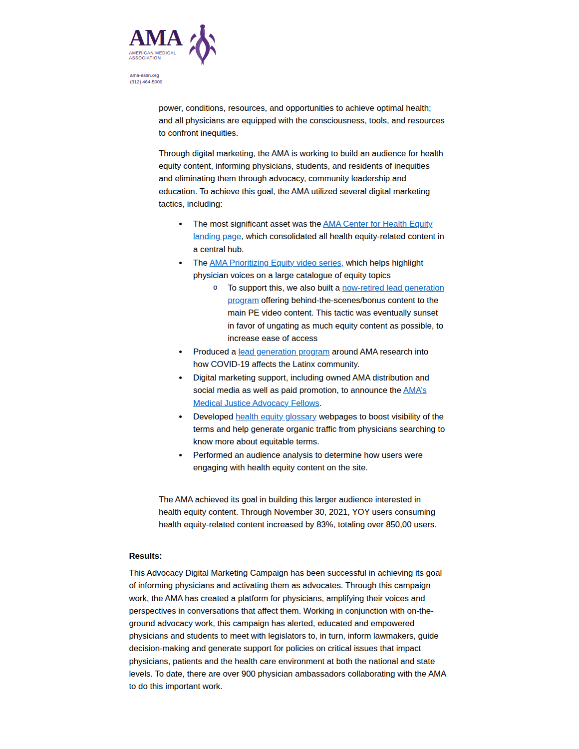AMA
American Medical
Association
ama-assn.org
(312) 464-5000
power, conditions, resources, and opportunities to achieve optimal health; and all physicians are equipped with the consciousness, tools, and resources to confront inequities.
Through digital marketing, the AMA is working to build an audience for health equity content, informing physicians, students, and residents of inequities and eliminating them through advocacy, community leadership and education. To achieve this goal, the AMA utilized several digital marketing tactics, including:
The most significant asset was the AMA Center for Health Equity landing page, which consolidated all health equity-related content in a central hub.
The AMA Prioritizing Equity video series, which helps highlight physician voices on a large catalogue of equity topics
To support this, we also built a now-retired lead generation program offering behind-the-scenes/bonus content to the main PE video content. This tactic was eventually sunset in favor of ungating as much equity content as possible, to increase ease of access
Produced a lead generation program around AMA research into how COVID-19 affects the Latinx community.
Digital marketing support, including owned AMA distribution and social media as well as paid promotion, to announce the AMA’s Medical Justice Advocacy Fellows.
Developed health equity glossary webpages to boost visibility of the terms and help generate organic traffic from physicians searching to know more about equitable terms.
Performed an audience analysis to determine how users were engaging with health equity content on the site.
The AMA achieved its goal in building this larger audience interested in health equity content. Through November 30, 2021, YOY users consuming health equity-related content increased by 83%, totaling over 850,00 users.
Results:
This Advocacy Digital Marketing Campaign has been successful in achieving its goal of informing physicians and activating them as advocates. Through this campaign work, the AMA has created a platform for physicians, amplifying their voices and perspectives in conversations that affect them. Working in conjunction with on-the-ground advocacy work, this campaign has alerted, educated and empowered physicians and students to meet with legislators to, in turn, inform lawmakers, guide decision-making and generate support for policies on critical issues that impact physicians, patients and the health care environment at both the national and state levels. To date, there are over 900 physician ambassadors collaborating with the AMA to do this important work.